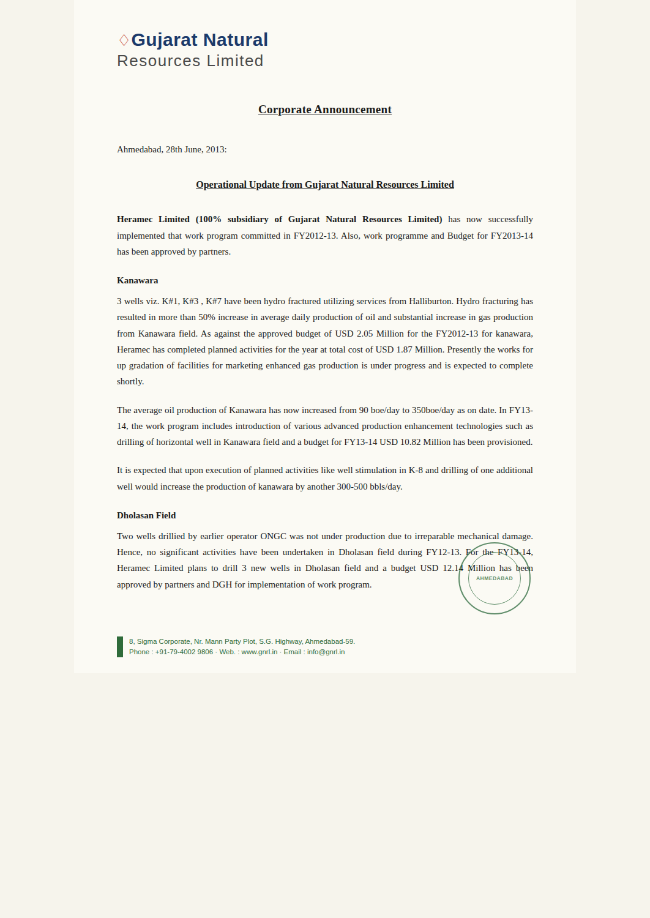♢Gujarat Natural
Resources Limited
Corporate Announcement
Ahmedabad, 28th June, 2013:
Operational Update from Gujarat Natural Resources Limited
Heramec Limited (100% subsidiary of Gujarat Natural Resources Limited) has now successfully implemented that work program committed in FY2012-13. Also, work programme and Budget for FY2013-14 has been approved by partners.
Kanawara
3 wells viz. K#1, K#3 , K#7 have been hydro fractured utilizing services from Halliburton. Hydro fracturing has resulted in more than 50% increase in average daily production of oil and substantial increase in gas production from Kanawara field. As against the approved budget of USD 2.05 Million for the FY2012-13 for kanawara, Heramec has completed planned activities for the year at total cost of USD 1.87 Million. Presently the works for up gradation of facilities for marketing enhanced gas production is under progress and is expected to complete shortly.
The average oil production of Kanawara has now increased from 90 boe/day to 350boe/day as on date. In FY13-14, the work program includes introduction of various advanced production enhancement technologies such as drilling of horizontal well in Kanawara field and a budget for FY13-14 USD 10.82 Million has been provisioned.
It is expected that upon execution of planned activities like well stimulation in K-8 and drilling of one additional well would increase the production of kanawara by another 300-500 bbls/day.
Dholasan Field
Two wells drillied by earlier operator ONGC was not under production due to irreparable mechanical damage. Hence, no significant activities have been undertaken in Dholasan field during FY12-13. For the FY13-14, Heramec Limited plans to drill 3 new wells in Dholasan field and a budget USD 12.14 Million has been approved by partners and DGH for implementation of work program.
AHMEDABAD
8, Sigma Corporate, Nr. Mann Party Plot, S.G. Highway, Ahmedabad-59.
Phone : +91-79-4002 9806 · Web. : www.gnrl.in · Email : info@gnrl.in